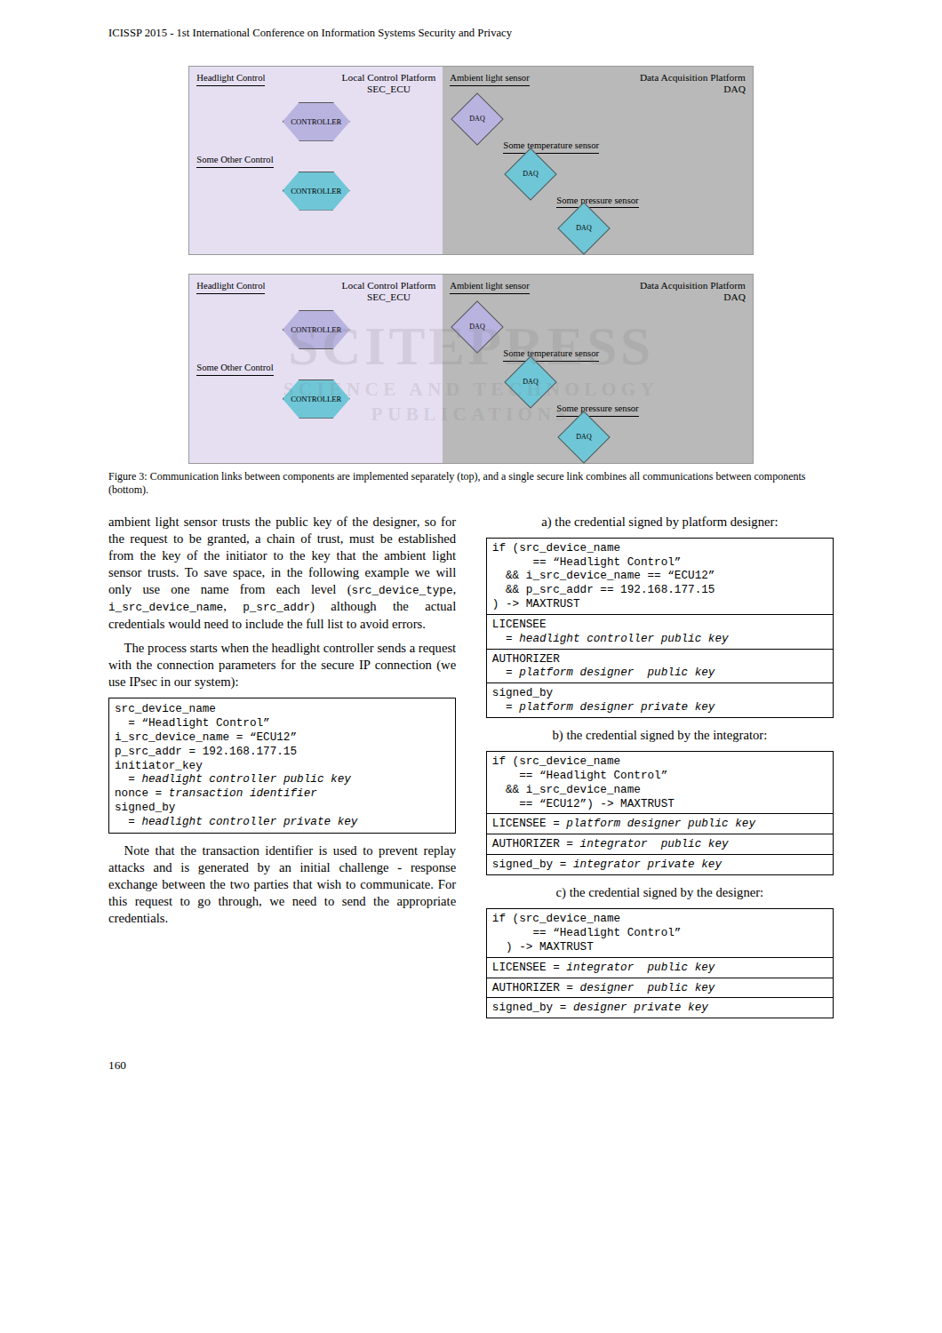ICISSP 2015 - 1st International Conference on Information Systems Security and Privacy
Headlight Control Local Control Platform
SEC_ECU
CONTROLLER
Some Other Control
CONTROLLER
Ambient light sensor Data Acquisition Platform
DAQ
DAQ
Some temperature sensor
DAQ
Some pressure sensor
DAQ
Headlight Control Local Control Platform
SEC_ECU
CONTROLLER
Some Other Control
CONTROLLER
Ambient light sensor Data Acquisition Platform
DAQ
DAQ
Some temperature sensor
DAQ
Some pressure sensor
DAQ
SCITEPRESSSCIENCE AND TECHNOLOGY PUBLICATIONS
Figure 3: Communication links between components are implemented separately (top), and a single secure link combines all communications between components (bottom).
ambient light sensor trusts the public key of the designer, so for the request to be granted, a chain of trust, must be established from the key of the initiator to the key that the ambient light sensor trusts. To save space, in the following example we will only use one name from each level (src_device_type, i_src_device_name, p_src_addr) although the actual credentials would need to include the full list to avoid errors.
The process starts when the headlight controller sends a request with the connection parameters for the secure IP connection (we use IPsec in our system):
src_device_name = “Headlight Control” i_src_device_name = “ECU12” p_src_addr = 192.168.177.15 initiator_key = headlight controller public key nonce = transaction identifier signed_by = headlight controller private key
Note that the transaction identifier is used to prevent replay attacks and is generated by an initial challenge - response exchange between the two parties that wish to communicate. For this request to go through, we need to send the appropriate credentials.
a) the credential signed by platform designer:
if (src_device_name == “Headlight Control” && i_src_device_name == “ECU12” && p_src_addr == 192.168.177.15 ) -> MAXTRUST
LICENSEE = headlight controller public key
AUTHORIZER = platform designer public key
signed_by = platform designer private key
b) the credential signed by the integrator:
if (src_device_name == “Headlight Control” && i_src_device_name == “ECU12”) -> MAXTRUST
LICENSEE = platform designer public key
AUTHORIZER = integrator public key
signed_by = integrator private key
c) the credential signed by the designer:
if (src_device_name == “Headlight Control” ) -> MAXTRUST
LICENSEE = integrator public key
AUTHORIZER = designer public key
signed_by = designer private key
160